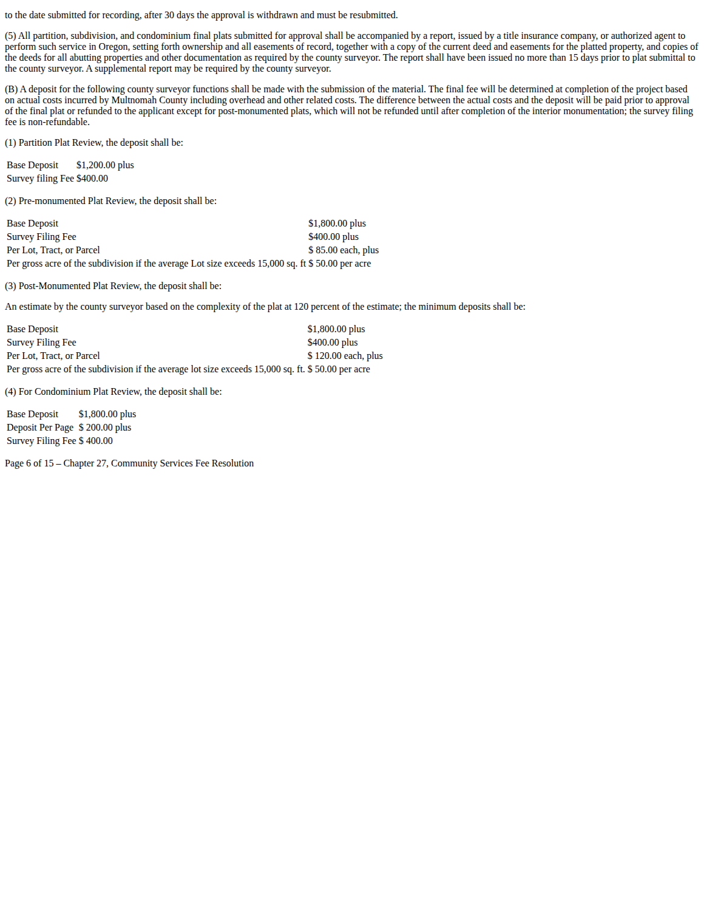to the date submitted for recording, after 30 days the approval is withdrawn and must be resubmitted.
(5) All partition, subdivision, and condominium final plats submitted for approval shall be accompanied by a report, issued by a title insurance company, or authorized agent to perform such service in Oregon, setting forth ownership and all easements of record, together with a copy of the current deed and easements for the platted property, and copies of the deeds for all abutting properties and other documentation as required by the county surveyor. The report shall have been issued no more than 15 days prior to plat submittal to the county surveyor. A supplemental report may be required by the county surveyor.
(B) A deposit for the following county surveyor functions shall be made with the submission of the material. The final fee will be determined at completion of the project based on actual costs incurred by Multnomah County including overhead and other related costs. The difference between the actual costs and the deposit will be paid prior to approval of the final plat or refunded to the applicant except for post-monumented plats, which will not be refunded until after completion of the interior monumentation; the survey filing fee is non-refundable.
(1) Partition Plat Review, the deposit shall be:
| Base Deposit | $1,200.00 plus |
| Survey filing Fee | $400.00 |
(2) Pre-monumented Plat Review, the deposit shall be:
| Base Deposit | $1,800.00 plus |
| Survey Filing Fee | $400.00 plus |
| Per Lot, Tract, or Parcel | $ 85.00 each, plus |
| Per gross acre of the subdivision if the average Lot size exceeds 15,000 sq. ft | $ 50.00 per acre |
(3) Post-Monumented Plat Review, the deposit shall be:
An estimate by the county surveyor based on the complexity of the plat at 120 percent of the estimate; the minimum deposits shall be:
| Base Deposit | $1,800.00 plus |
| Survey Filing Fee | $400.00 plus |
| Per Lot, Tract, or Parcel | $ 120.00 each, plus |
| Per gross acre of the subdivision if the average lot size exceeds 15,000 sq. ft. | $ 50.00 per acre |
(4) For Condominium Plat Review, the deposit shall be:
| Base Deposit | $1,800.00 plus |
| Deposit Per Page | $ 200.00 plus |
| Survey Filing Fee | $ 400.00 |
Page 6 of 15 – Chapter 27, Community Services Fee Resolution